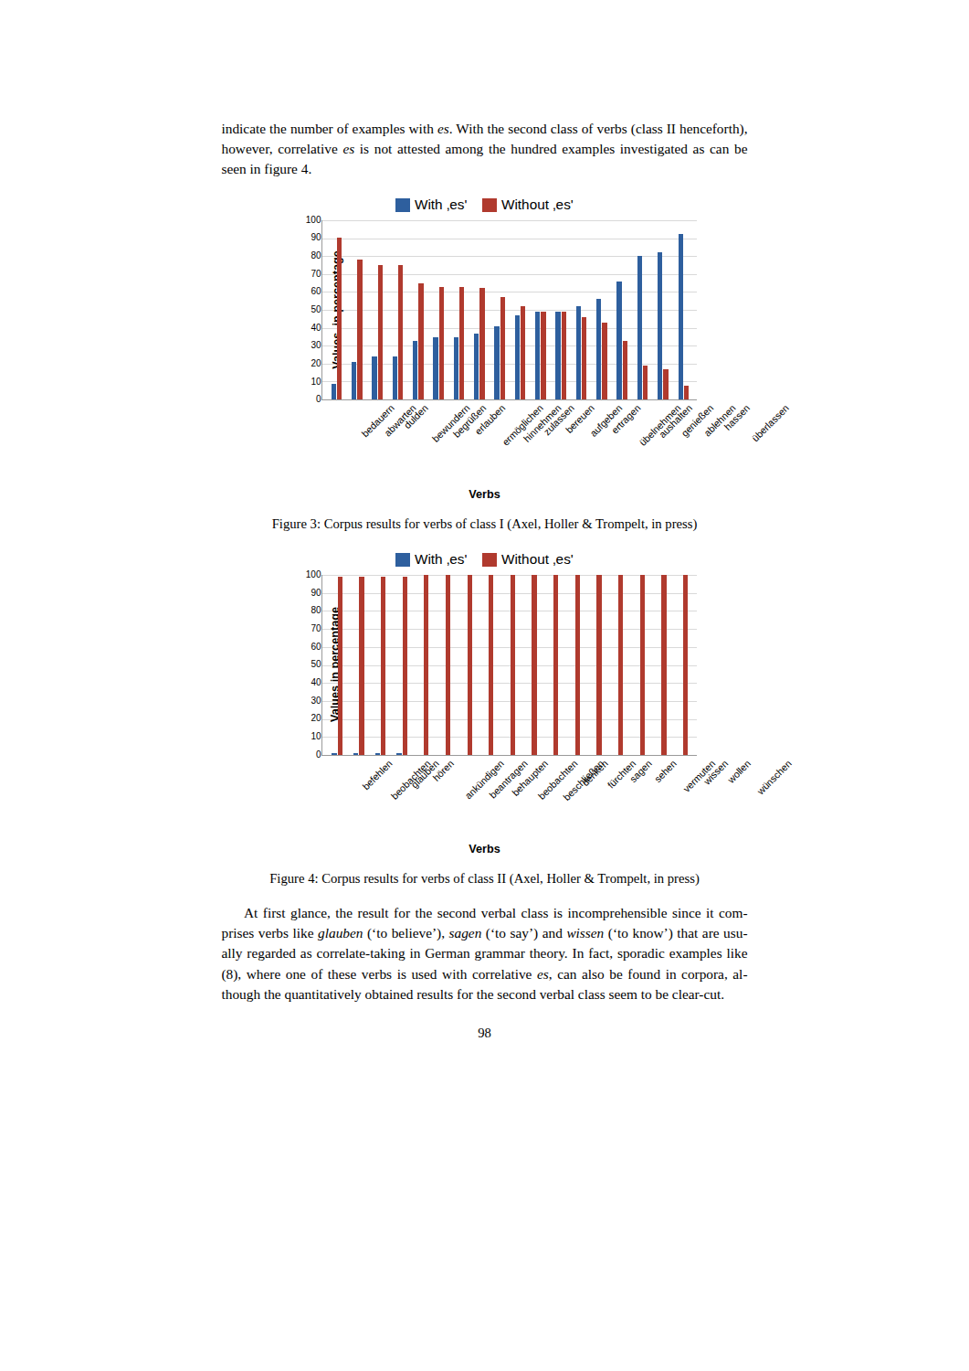indicate the number of examples with es. With the second class of verbs (class II henceforth), however, correlative es is not attested among the hundred examples investigated as can be seen in figure 4.
With ‚es' Without ‚es'
Values in percentage
100 90 80 70 60 50 40 30 20 10 0
bedauern abwarten dulden bewundern begrüßen erlauben ermöglichen hinnehmen zulassen bereuen aufgeben ertragen übelnehmen aushalten genießen ablehnen hassen überlassen
Verbs
Figure 3: Corpus results for verbs of class I (Axel, Holler & Trompelt, in press)
With ‚es' Without ‚es'
Values in percentage
100 90 80 70 60 50 40 30 20 10 0
befehlen beobachten glauben hören ankündigen beantragen behaupten beobachten beschließen denken fürchten sagen sehen vermuten wissen wollen wünschen
Verbs
Figure 4: Corpus results for verbs of class II (Axel, Holler & Trompelt, in press)
At first glance, the result for the second verbal class is incomprehensible since it comprises verbs like glauben (‘to believe’), sagen (‘to say’) and wissen (‘to know’) that are usually regarded as correlate-taking in German grammar theory. In fact, sporadic examples like (8), where one of these verbs is used with correlative es, can also be found in corpora, although the quantitatively obtained results for the second verbal class seem to be clear-cut.
98